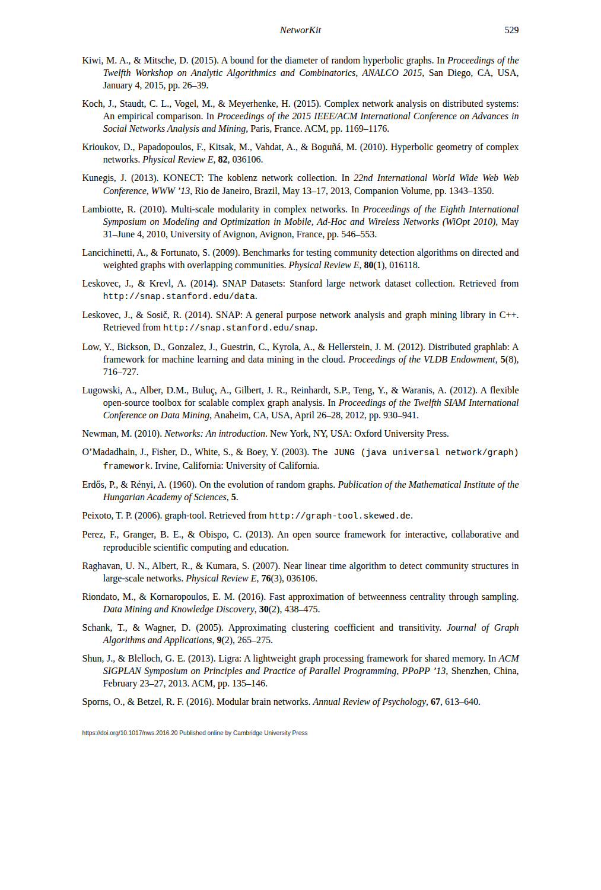NetworKit 529
Kiwi, M. A., & Mitsche, D. (2015). A bound for the diameter of random hyperbolic graphs. In Proceedings of the Twelfth Workshop on Analytic Algorithmics and Combinatorics, ANALCO 2015, San Diego, CA, USA, January 4, 2015, pp. 26–39.
Koch, J., Staudt, C. L., Vogel, M., & Meyerhenke, H. (2015). Complex network analysis on distributed systems: An empirical comparison. In Proceedings of the 2015 IEEE/ACM International Conference on Advances in Social Networks Analysis and Mining, Paris, France. ACM, pp. 1169–1176.
Krioukov, D., Papadopoulos, F., Kitsak, M., Vahdat, A., & Boguñá, M. (2010). Hyperbolic geometry of complex networks. Physical Review E, 82, 036106.
Kunegis, J. (2013). KONECT: The koblenz network collection. In 22nd International World Wide Web Web Conference, WWW ’13, Rio de Janeiro, Brazil, May 13–17, 2013, Companion Volume, pp. 1343–1350.
Lambiotte, R. (2010). Multi-scale modularity in complex networks. In Proceedings of the Eighth International Symposium on Modeling and Optimization in Mobile, Ad-Hoc and Wireless Networks (WiOpt 2010), May 31–June 4, 2010, University of Avignon, Avignon, France, pp. 546–553.
Lancichinetti, A., & Fortunato, S. (2009). Benchmarks for testing community detection algorithms on directed and weighted graphs with overlapping communities. Physical Review E, 80(1), 016118.
Leskovec, J., & Krevl, A. (2014). SNAP Datasets: Stanford large network dataset collection. Retrieved from http://snap.stanford.edu/data.
Leskovec, J., & Sosič, R. (2014). SNAP: A general purpose network analysis and graph mining library in C++. Retrieved from http://snap.stanford.edu/snap.
Low, Y., Bickson, D., Gonzalez, J., Guestrin, C., Kyrola, A., & Hellerstein, J. M. (2012). Distributed graphlab: A framework for machine learning and data mining in the cloud. Proceedings of the VLDB Endowment, 5(8), 716–727.
Lugowski, A., Alber, D.M., Buluç, A., Gilbert, J. R., Reinhardt, S.P., Teng, Y., & Waranis, A. (2012). A flexible open-source toolbox for scalable complex graph analysis. In Proceedings of the Twelfth SIAM International Conference on Data Mining, Anaheim, CA, USA, April 26–28, 2012, pp. 930–941.
Newman, M. (2010). Networks: An introduction. New York, NY, USA: Oxford University Press.
O’Madadhain, J., Fisher, D., White, S., & Boey, Y. (2003). The JUNG (java universal network/graph) framework. Irvine, California: University of California.
Erdős, P., & Rényi, A. (1960). On the evolution of random graphs. Publication of the Mathematical Institute of the Hungarian Academy of Sciences, 5.
Peixoto, T. P. (2006). graph-tool. Retrieved from http://graph-tool.skewed.de.
Perez, F., Granger, B. E., & Obispo, C. (2013). An open source framework for interactive, collaborative and reproducible scientific computing and education.
Raghavan, U. N., Albert, R., & Kumara, S. (2007). Near linear time algorithm to detect community structures in large-scale networks. Physical Review E, 76(3), 036106.
Riondato, M., & Kornaropoulos, E. M. (2016). Fast approximation of betweenness centrality through sampling. Data Mining and Knowledge Discovery, 30(2), 438–475.
Schank, T., & Wagner, D. (2005). Approximating clustering coefficient and transitivity. Journal of Graph Algorithms and Applications, 9(2), 265–275.
Shun, J., & Blelloch, G. E. (2013). Ligra: A lightweight graph processing framework for shared memory. In ACM SIGPLAN Symposium on Principles and Practice of Parallel Programming, PPoPP ’13, Shenzhen, China, February 23–27, 2013. ACM, pp. 135–146.
Sporns, O., & Betzel, R. F. (2016). Modular brain networks. Annual Review of Psychology, 67, 613–640.
https://doi.org/10.1017/nws.2016.20 Published online by Cambridge University Press